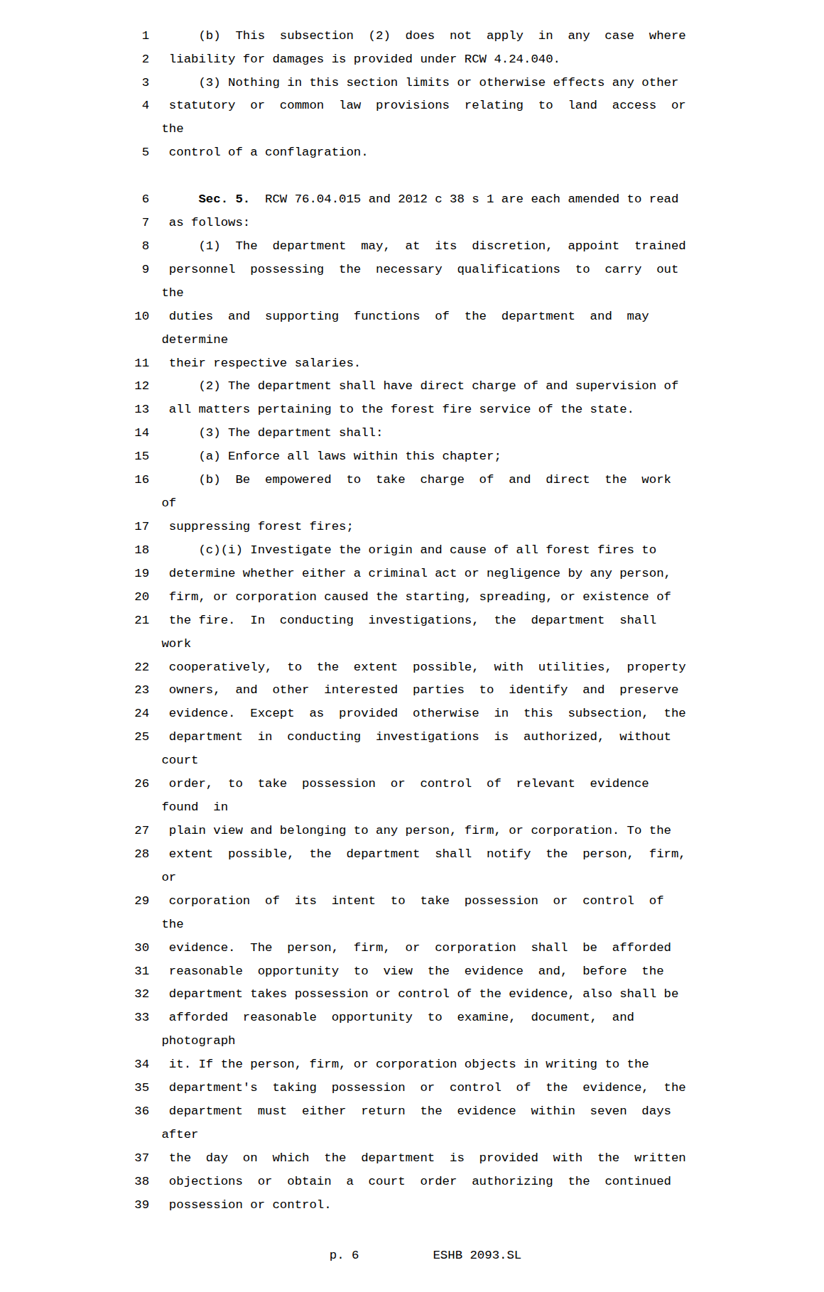1 (b) This subsection (2) does not apply in any case where
2 liability for damages is provided under RCW 4.24.040.
3 (3) Nothing in this section limits or otherwise effects any other
4 statutory or common law provisions relating to land access or the
5 control of a conflagration.
6 Sec. 5. RCW 76.04.015 and 2012 c 38 s 1 are each amended to read
7 as follows:
8 (1) The department may, at its discretion, appoint trained
9 personnel possessing the necessary qualifications to carry out the
10 duties and supporting functions of the department and may determine
11 their respective salaries.
12 (2) The department shall have direct charge of and supervision of
13 all matters pertaining to the forest fire service of the state.
14 (3) The department shall:
15 (a) Enforce all laws within this chapter;
16 (b) Be empowered to take charge of and direct the work of
17 suppressing forest fires;
18 (c)(i) Investigate the origin and cause of all forest fires to
19 determine whether either a criminal act or negligence by any person,
20 firm, or corporation caused the starting, spreading, or existence of
21 the fire. In conducting investigations, the department shall work
22 cooperatively, to the extent possible, with utilities, property
23 owners, and other interested parties to identify and preserve
24 evidence. Except as provided otherwise in this subsection, the
25 department in conducting investigations is authorized, without court
26 order, to take possession or control of relevant evidence found in
27 plain view and belonging to any person, firm, or corporation. To the
28 extent possible, the department shall notify the person, firm, or
29 corporation of its intent to take possession or control of the
30 evidence. The person, firm, or corporation shall be afforded
31 reasonable opportunity to view the evidence and, before the
32 department takes possession or control of the evidence, also shall be
33 afforded reasonable opportunity to examine, document, and photograph
34 it. If the person, firm, or corporation objects in writing to the
35 department's taking possession or control of the evidence, the
36 department must either return the evidence within seven days after
37 the day on which the department is provided with the written
38 objections or obtain a court order authorizing the continued
39 possession or control.
p. 6 ESHB 2093.SL